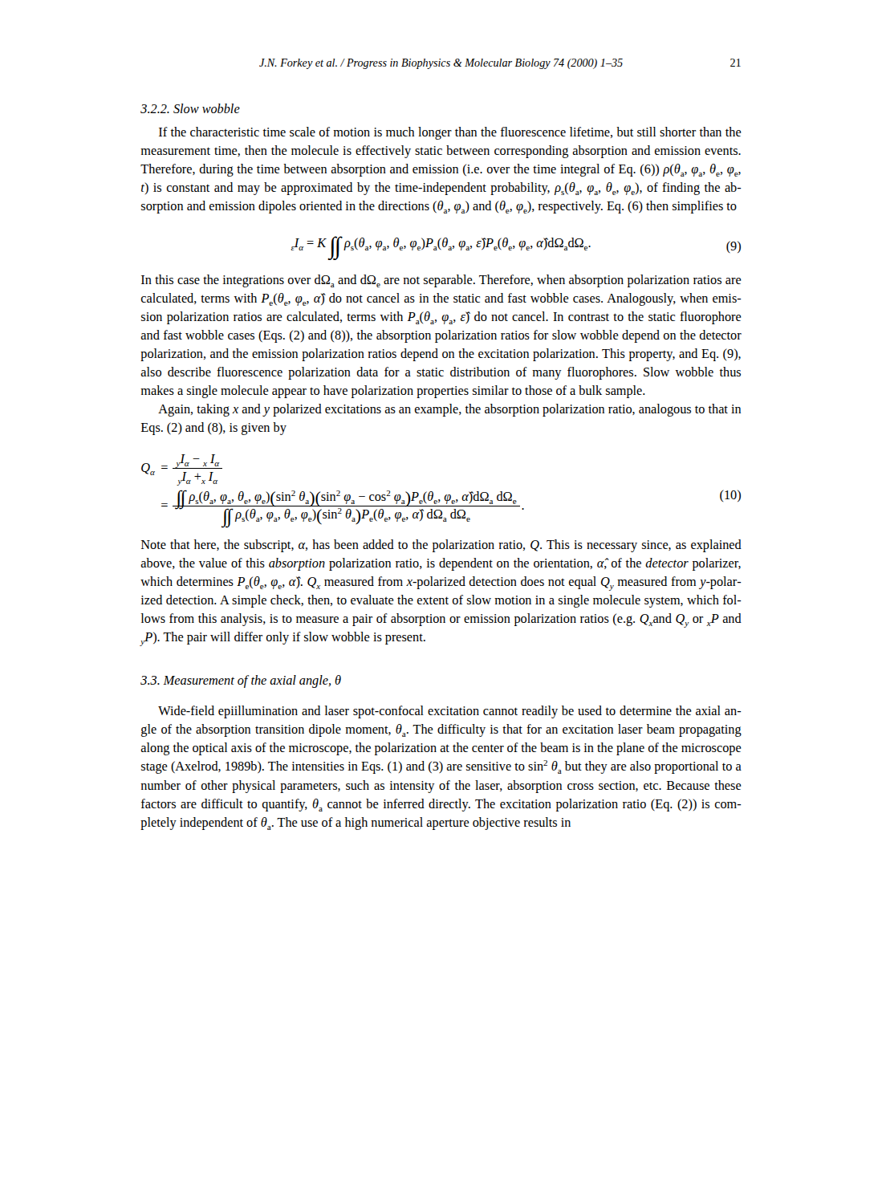J.N. Forkey et al. / Progress in Biophysics & Molecular Biology 74 (2000) 1–35 21
3.2.2. Slow wobble
If the characteristic time scale of motion is much longer than the fluorescence lifetime, but still shorter than the measurement time, then the molecule is effectively static between corresponding absorption and emission events. Therefore, during the time between absorption and emission (i.e. over the time integral of Eq. (6)) ρ(θa, φa, θe, φe, t) is constant and may be approximated by the time-independent probability, ρs(θa, φa, θe, φe), of finding the absorption and emission dipoles oriented in the directions (θa, φa) and (θe, φe), respectively. Eq. (6) then simplifies to
εIα = K ∫∫ ρs(θa, φa, θe, φe)Pa(θa, φa, ε̂)Pe(θe, φe, α̂)dΩadΩe.
(9)
In this case the integrations over dΩa and dΩe are not separable. Therefore, when absorption polarization ratios are calculated, terms with Pe(θe, φe, α̂) do not cancel as in the static and fast wobble cases. Analogously, when emission polarization ratios are calculated, terms with Pa(θa, φa, ε̂) do not cancel. In contrast to the static fluorophore and fast wobble cases (Eqs. (2) and (8)), the absorption polarization ratios for slow wobble depend on the detector polarization, and the emission polarization ratios depend on the excitation polarization. This property, and Eq. (9), also describe fluorescence polarization data for a static distribution of many fluorophores. Slow wobble thus makes a single molecule appear to have polarization properties similar to those of a bulk sample.
Again, taking x and y polarized excitations as an example, the absorption polarization ratio, analogous to that in Eqs. (2) and (8), is given by
Qα = yIα − x Iα yIα +x Iα
Qα = ∫∫ ρs(θa, φa, θe, φe)(sin2 θa)(sin2 φa − cos2 φa) Pe(θe, φe, α̂)dΩa dΩe ∫∫ ρs(θa, φa, θe, φe)(sin2 θa) Pe(θe, φe, α̂) dΩa dΩe .
(10)
Note that here, the subscript, α, has been added to the polarization ratio, Q. This is necessary since, as explained above, the value of this absorption polarization ratio, is dependent on the orientation, α̂, of the detector polarizer, which determines Pe(θe, φe, α̂). Qx measured from x-polarized detection does not equal Qy measured from y-polarized detection. A simple check, then, to evaluate the extent of slow motion in a single molecule system, which follows from this analysis, is to measure a pair of absorption or emission polarization ratios (e.g. Qxand Qy or xP and yP). The pair will differ only if slow wobble is present.
3.3. Measurement of the axial angle, θ
Wide-field epiillumination and laser spot-confocal excitation cannot readily be used to determine the axial angle of the absorption transition dipole moment, θa. The difficulty is that for an excitation laser beam propagating along the optical axis of the microscope, the polarization at the center of the beam is in the plane of the microscope stage (Axelrod, 1989b). The intensities in Eqs. (1) and (3) are sensitive to sin2 θa but they are also proportional to a number of other physical parameters, such as intensity of the laser, absorption cross section, etc. Because these factors are difficult to quantify, θa cannot be inferred directly. The excitation polarization ratio (Eq. (2)) is completely independent of θa. The use of a high numerical aperture objective results in